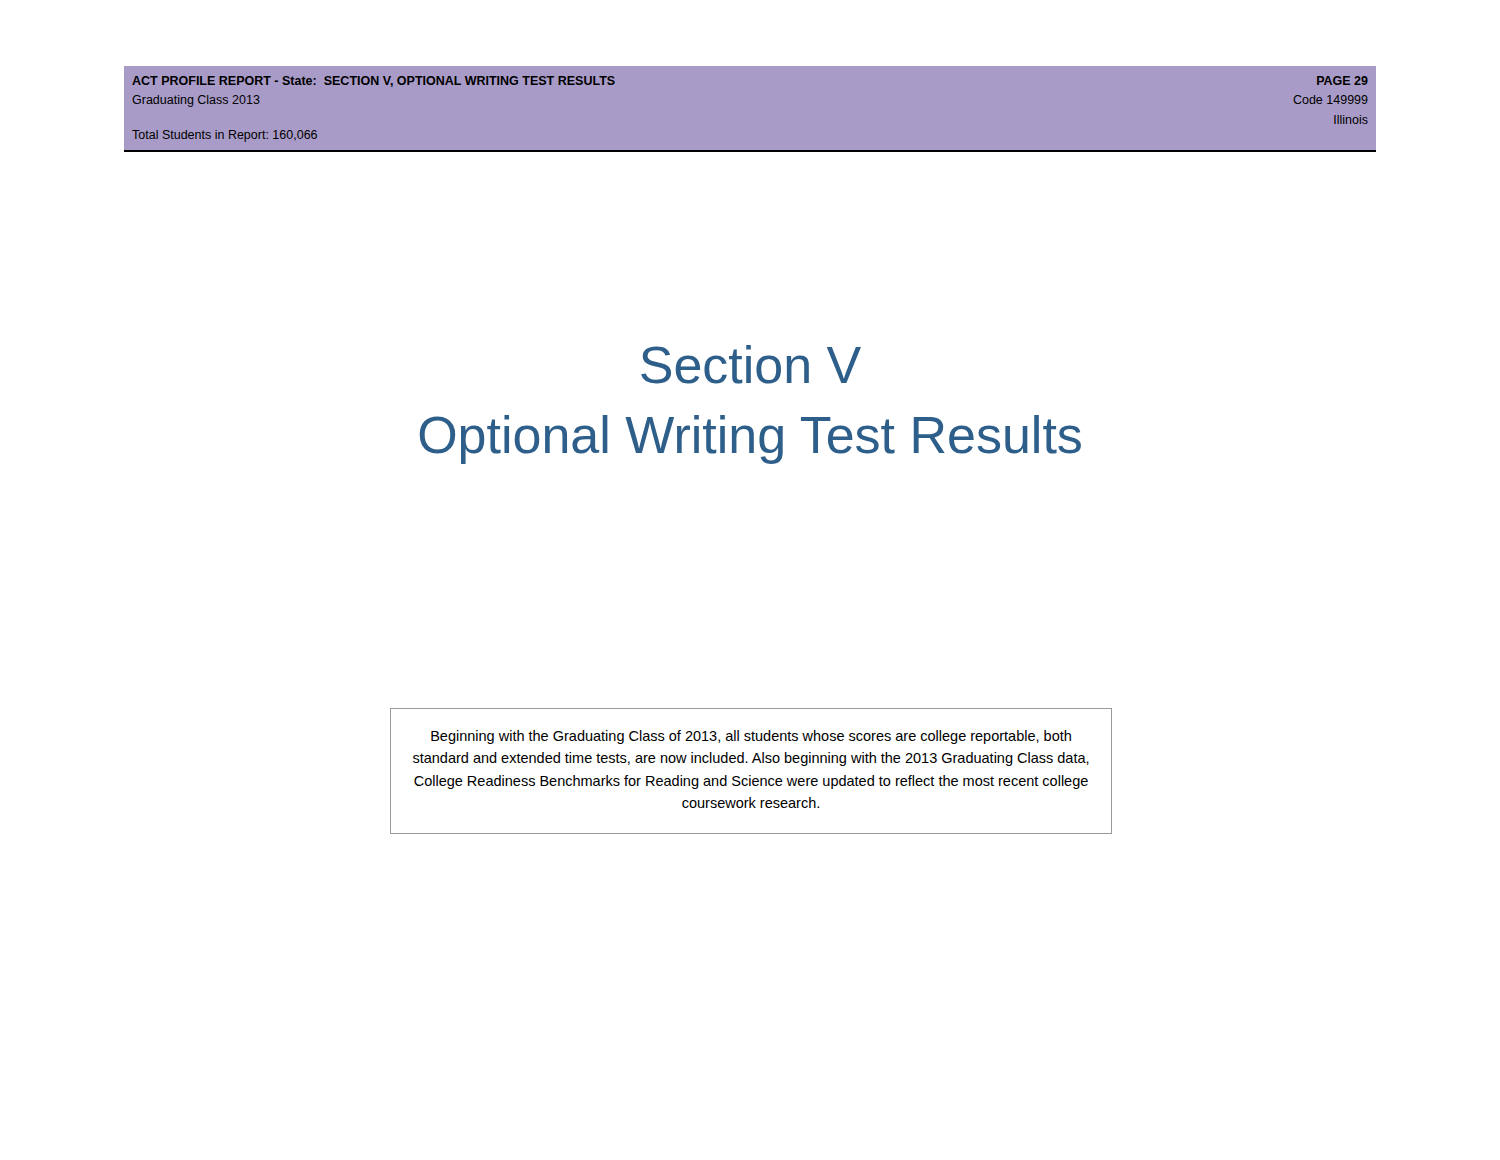ACT PROFILE REPORT - State: SECTION V, OPTIONAL WRITING TEST RESULTS
Graduating Class 2013
PAGE 29
Code 149999
Illinois
Total Students in Report: 160,066
Section V
Optional Writing Test Results
Beginning with the Graduating Class of 2013, all students whose scores are college reportable, both standard and extended time tests, are now included. Also beginning with the 2013 Graduating Class data, College Readiness Benchmarks for Reading and Science were updated to reflect the most recent college coursework research.